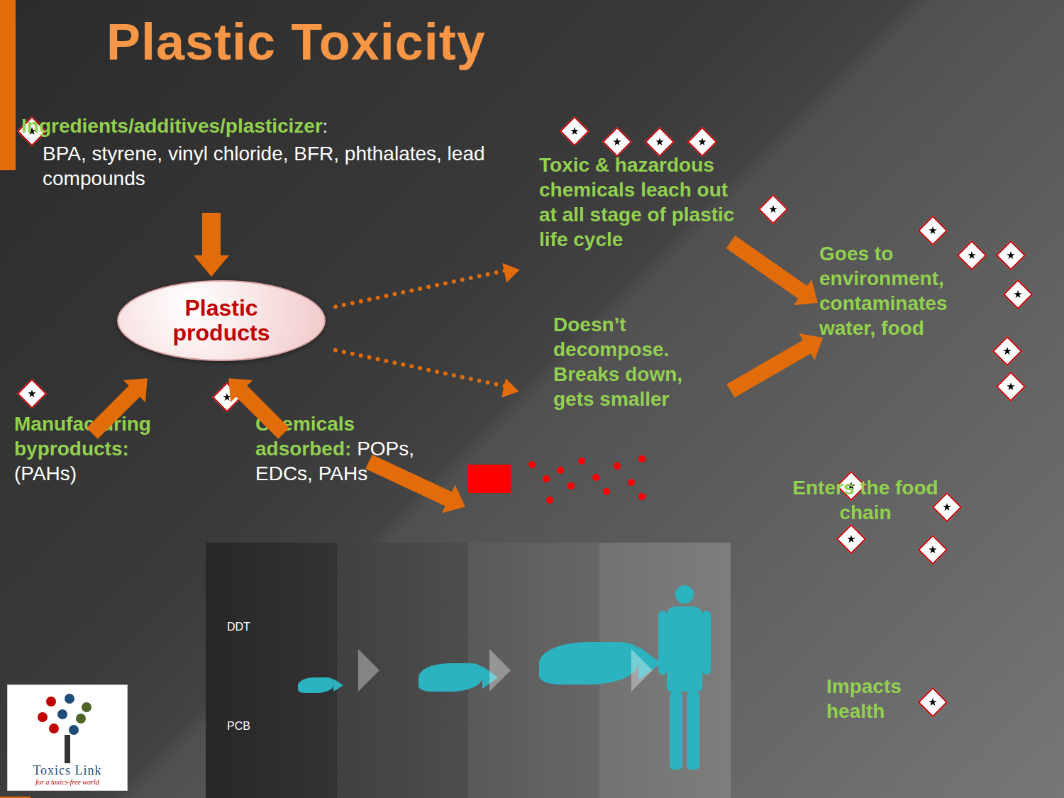Plastic Toxicity
Ingredients/additives/plasticizer: BPA, styrene, vinyl chloride, BFR, phthalates, lead compounds
Plastic
products
Toxic & hazardous chemicals leach out at all stage of plastic life cycle
Doesn’t decompose. Breaks down, gets smaller
Goes to environment, contaminates water, food
Enters the food chain
Impacts health
Manufacturing byproducts: (PAHs)
Chemicals adsorbed: POPs, EDCs, PAHs
DDT
PCB
Toxics Link
for a toxics-free world